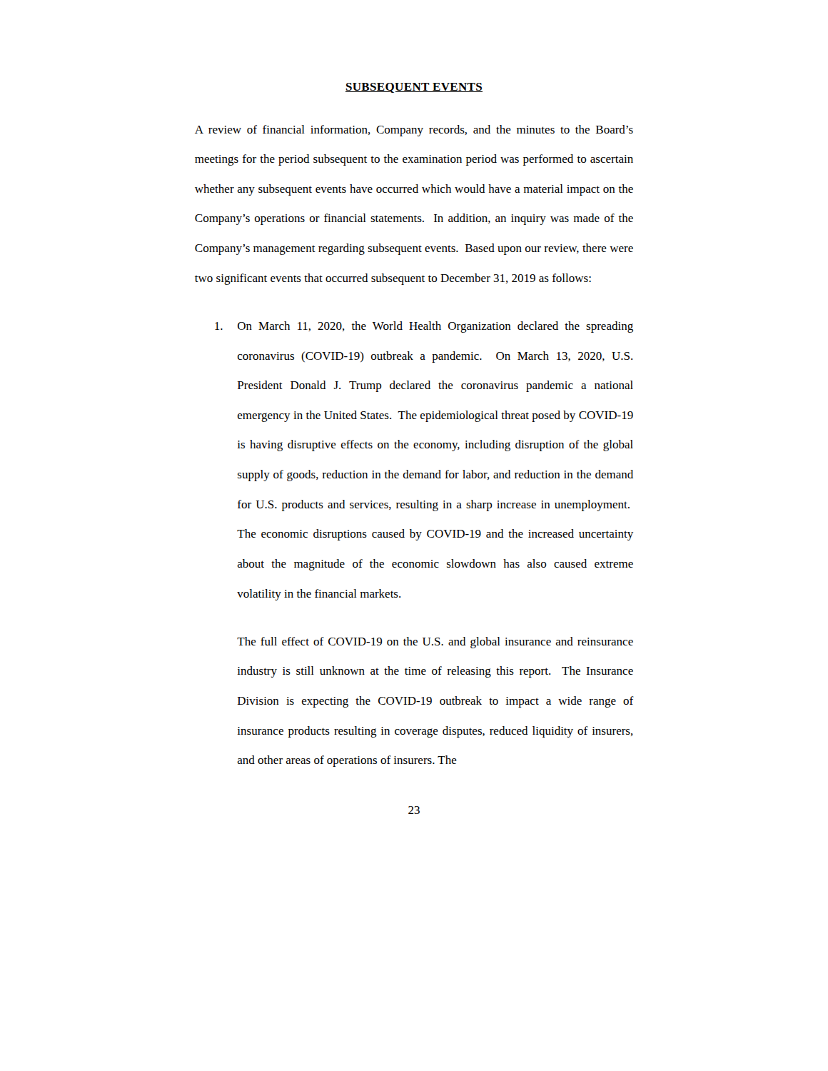SUBSEQUENT EVENTS
A review of financial information, Company records, and the minutes to the Board’s meetings for the period subsequent to the examination period was performed to ascertain whether any subsequent events have occurred which would have a material impact on the Company’s operations or financial statements. In addition, an inquiry was made of the Company’s management regarding subsequent events. Based upon our review, there were two significant events that occurred subsequent to December 31, 2019 as follows:
On March 11, 2020, the World Health Organization declared the spreading coronavirus (COVID-19) outbreak a pandemic. On March 13, 2020, U.S. President Donald J. Trump declared the coronavirus pandemic a national emergency in the United States. The epidemiological threat posed by COVID-19 is having disruptive effects on the economy, including disruption of the global supply of goods, reduction in the demand for labor, and reduction in the demand for U.S. products and services, resulting in a sharp increase in unemployment. The economic disruptions caused by COVID-19 and the increased uncertainty about the magnitude of the economic slowdown has also caused extreme volatility in the financial markets.
The full effect of COVID-19 on the U.S. and global insurance and reinsurance industry is still unknown at the time of releasing this report. The Insurance Division is expecting the COVID-19 outbreak to impact a wide range of insurance products resulting in coverage disputes, reduced liquidity of insurers, and other areas of operations of insurers. The
23